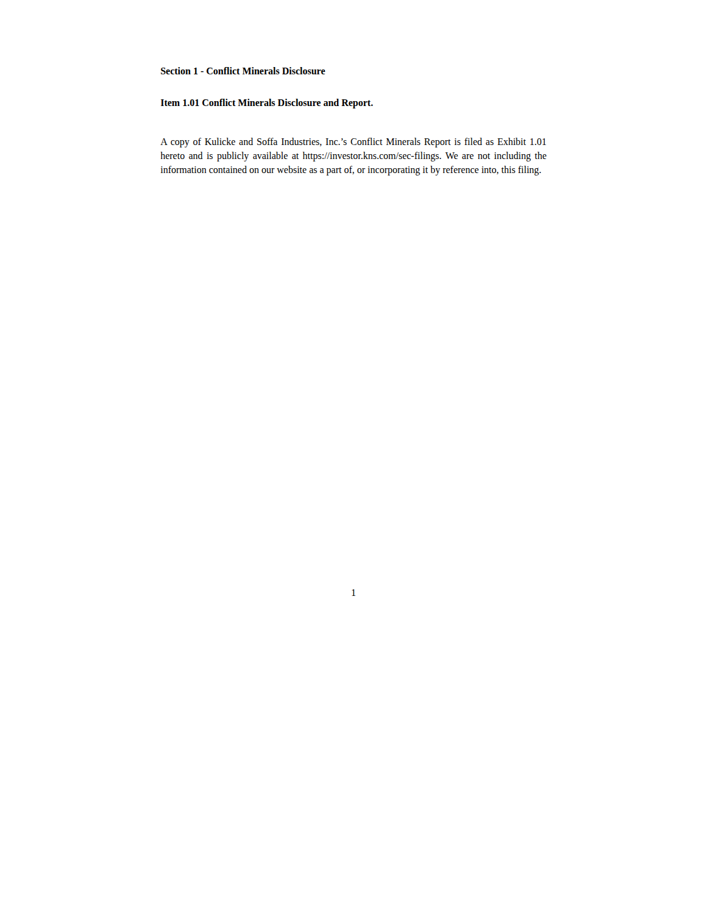Section 1 - Conflict Minerals Disclosure
Item 1.01 Conflict Minerals Disclosure and Report.
A copy of Kulicke and Soffa Industries, Inc.’s Conflict Minerals Report is filed as Exhibit 1.01 hereto and is publicly available at https://investor.kns.com/sec-filings. We are not including the information contained on our website as a part of, or incorporating it by reference into, this filing.
1